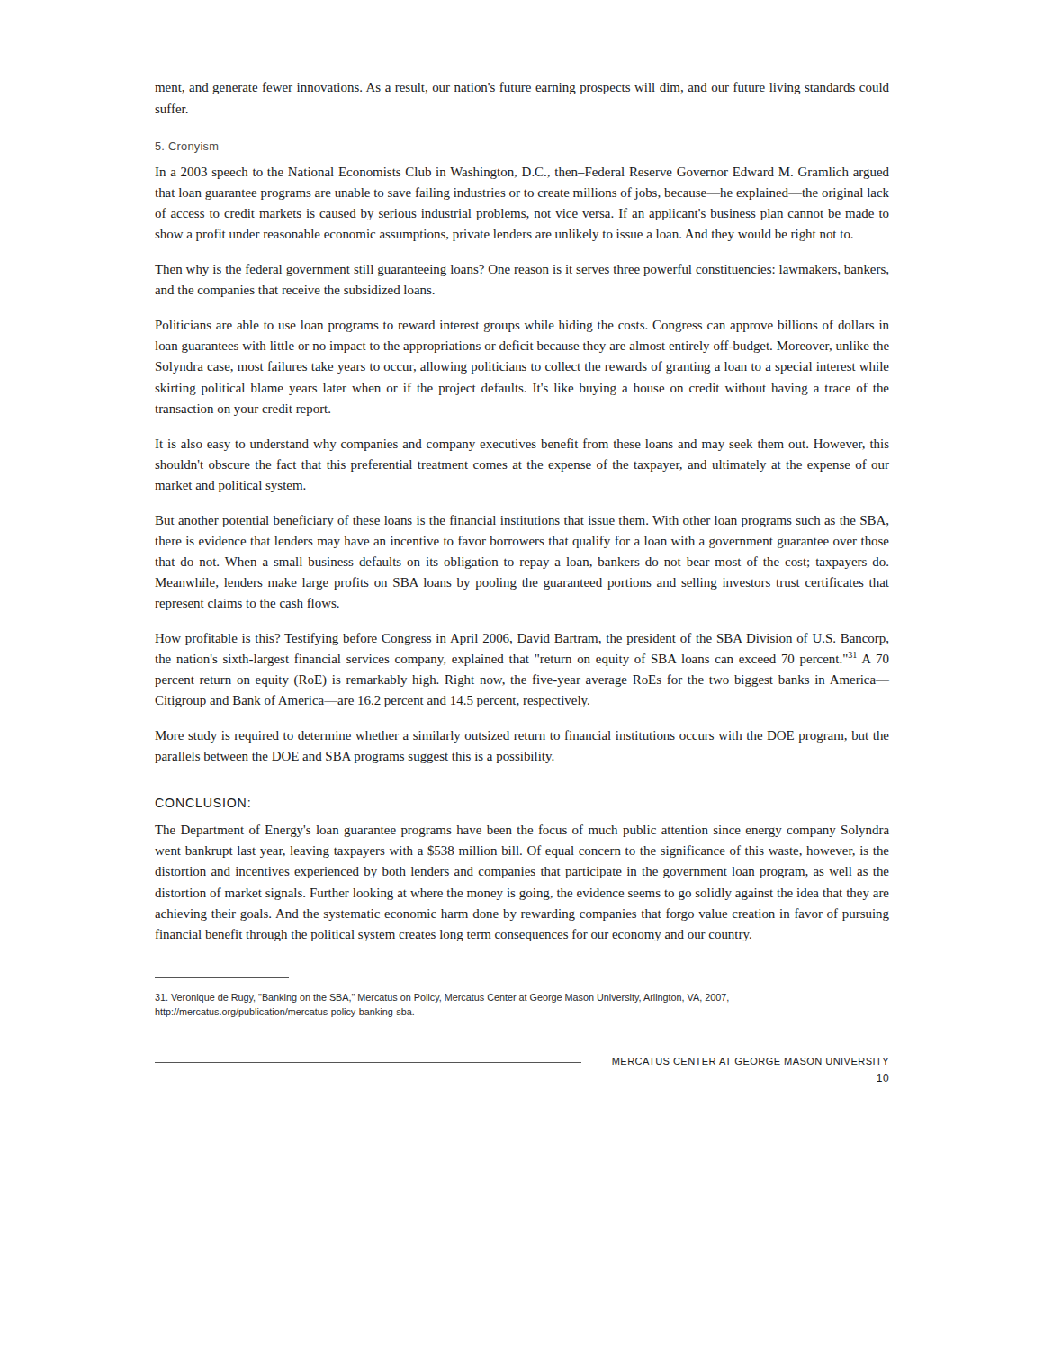ment, and generate fewer innovations. As a result, our nation's future earning prospects will dim, and our future living standards could suffer.
5. Cronyism
In a 2003 speech to the National Economists Club in Washington, D.C., then–Federal Reserve Governor Edward M. Gramlich argued that loan guarantee programs are unable to save failing industries or to create millions of jobs, because—he explained—the original lack of access to credit markets is caused by serious industrial problems, not vice versa. If an applicant's business plan cannot be made to show a profit under reasonable economic assumptions, private lenders are unlikely to issue a loan. And they would be right not to.
Then why is the federal government still guaranteeing loans? One reason is it serves three powerful constituencies: lawmakers, bankers, and the companies that receive the subsidized loans.
Politicians are able to use loan programs to reward interest groups while hiding the costs. Congress can approve billions of dollars in loan guarantees with little or no impact to the appropriations or deficit because they are almost entirely off-budget. Moreover, unlike the Solyndra case, most failures take years to occur, allowing politicians to collect the rewards of granting a loan to a special interest while skirting political blame years later when or if the project defaults. It's like buying a house on credit without having a trace of the transaction on your credit report.
It is also easy to understand why companies and company executives benefit from these loans and may seek them out. However, this shouldn't obscure the fact that this preferential treatment comes at the expense of the taxpayer, and ultimately at the expense of our market and political system.
But another potential beneficiary of these loans is the financial institutions that issue them. With other loan programs such as the SBA, there is evidence that lenders may have an incentive to favor borrowers that qualify for a loan with a government guarantee over those that do not. When a small business defaults on its obligation to repay a loan, bankers do not bear most of the cost; taxpayers do. Meanwhile, lenders make large profits on SBA loans by pooling the guaranteed portions and selling investors trust certificates that represent claims to the cash flows.
How profitable is this? Testifying before Congress in April 2006, David Bartram, the president of the SBA Division of U.S. Bancorp, the nation's sixth-largest financial services company, explained that "return on equity of SBA loans can exceed 70 percent."31 A 70 percent return on equity (RoE) is remarkably high. Right now, the five-year average RoEs for the two biggest banks in America—Citigroup and Bank of America—are 16.2 percent and 14.5 percent, respectively.
More study is required to determine whether a similarly outsized return to financial institutions occurs with the DOE program, but the parallels between the DOE and SBA programs suggest this is a possibility.
CONCLUSION:
The Department of Energy's loan guarantee programs have been the focus of much public attention since energy company Solyndra went bankrupt last year, leaving taxpayers with a $538 million bill. Of equal concern to the significance of this waste, however, is the distortion and incentives experienced by both lenders and companies that participate in the government loan program, as well as the distortion of market signals. Further looking at where the money is going, the evidence seems to go solidly against the idea that they are achieving their goals. And the systematic economic harm done by rewarding companies that forgo value creation in favor of pursuing financial benefit through the political system creates long term consequences for our economy and our country.
31. Veronique de Rugy, "Banking on the SBA," Mercatus on Policy, Mercatus Center at George Mason University, Arlington, VA, 2007, http://mercatus.org/publication/mercatus-policy-banking-sba.
MERCATUS CENTER AT GEORGE MASON UNIVERSITY 10